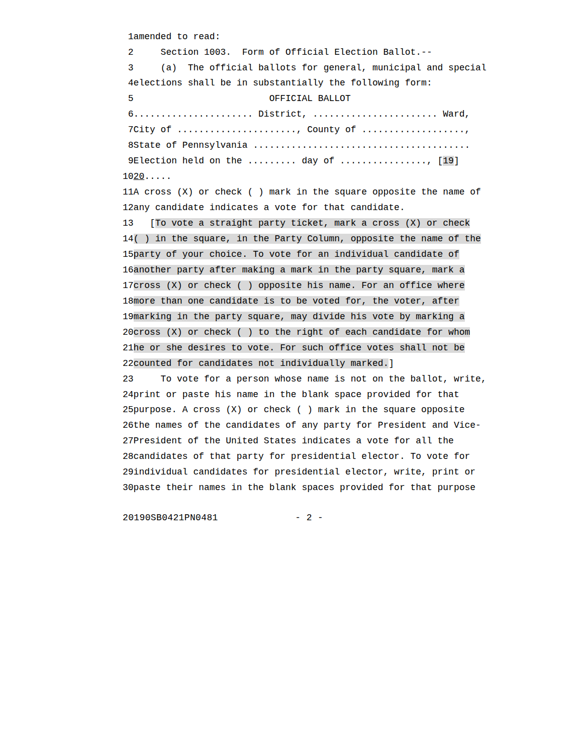| 1 | amended to read: |
| 2 | Section 1003. Form of Official Election Ballot.-- |
| 3 | (a) The official ballots for general, municipal and special |
| 4 | elections shall be in substantially the following form: |
| 5 | OFFICIAL BALLOT |
| 6 | ...................... District, ....................... Ward, |
| 7 | City of ......................, County of ..................., |
| 8 | State of Pennsylvania ........................................ |
| 9 | Election held on the ......... day of ................, [ 19 ] |
| 10 | 20 ..... |
| 11 | A cross (X) or check ( ) mark in the square opposite the name of |
| 12 | any candidate indicates a vote for that candidate. |
| 13 | [ To vote a straight party ticket, mark a cross (X) or check |
| 14 | ( ) in the square, in the Party Column, opposite the name of the |
| 15 | party of your choice. To vote for an individual candidate of |
| 16 | another party after making a mark in the party square, mark a |
| 17 | cross (X) or check ( ) opposite his name. For an office where |
| 18 | more than one candidate is to be voted for, the voter, after |
| 19 | marking in the party square, may divide his vote by marking a |
| 20 | cross (X) or check ( ) to the right of each candidate for whom |
| 21 | he or she desires to vote. For such office votes shall not be |
| 22 | counted for candidates not individually marked. ] |
| 23 | To vote for a person whose name is not on the ballot, write, |
| 24 | print or paste his name in the blank space provided for that |
| 25 | purpose. A cross (X) or check ( ) mark in the square opposite |
| 26 | the names of the candidates of any party for President and Vice- |
| 27 | President of the United States indicates a vote for all the |
| 28 | candidates of that party for presidential elector. To vote for |
| 29 | individual candidates for presidential elector, write, print or |
| 30 | paste their names in the blank spaces provided for that purpose |
20190SB0421PN0481- 2 -